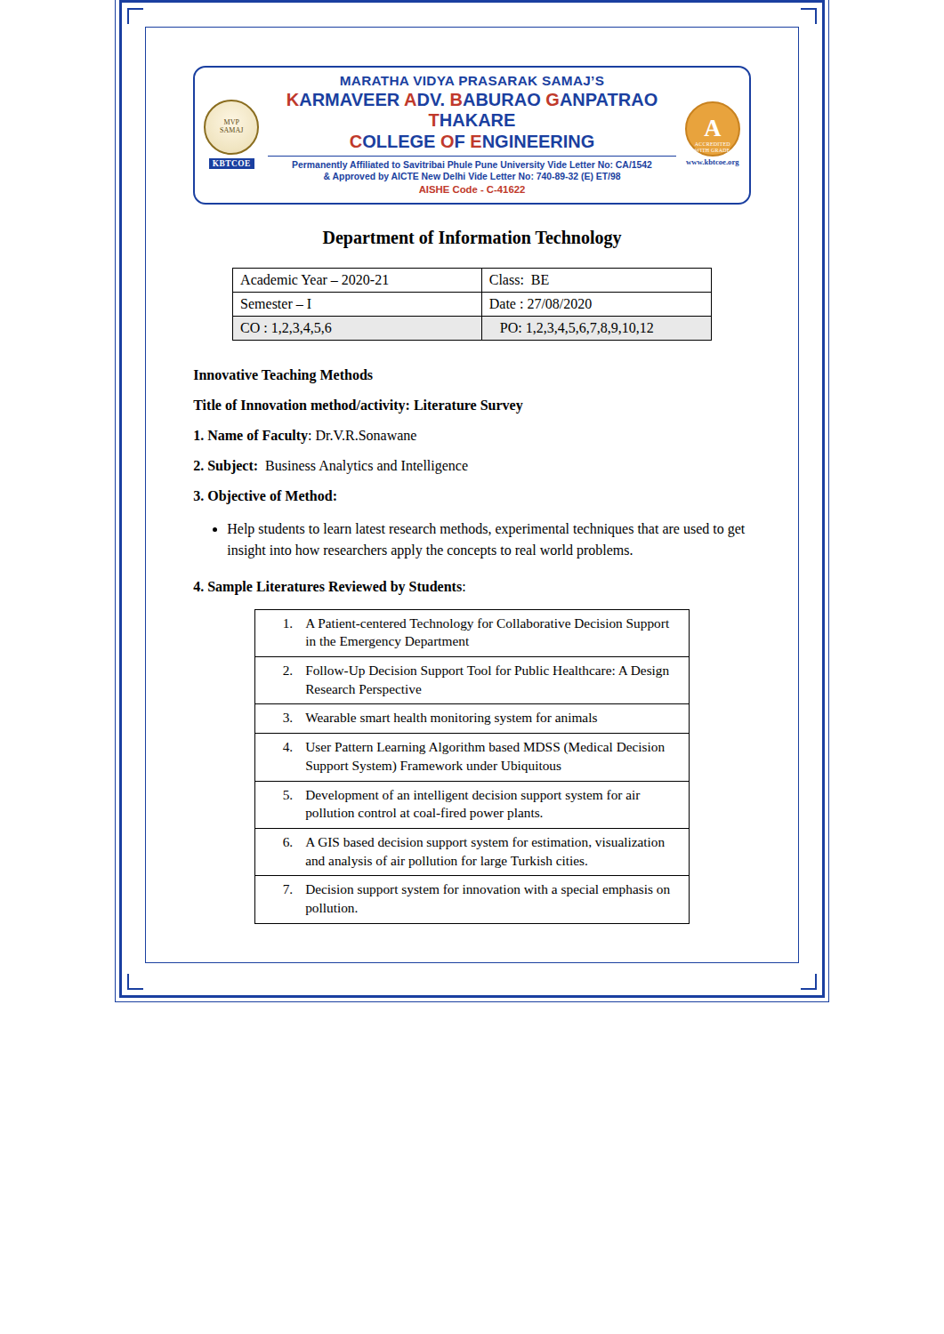MVP
SAMAJ
KBTCOE
MARATHA VIDYA PRASARAK SAMAJ’S
KARMAVEER ADV. BABURAO GANPATRAO THAKARE
COLLEGE OF ENGINEERING
Permanently Affiliated to Savitribai Phule Pune University Vide Letter No: CA/1542
& Approved by AICTE New Delhi Vide Letter No: 740-89-32 (E) ET/98
AISHE Code - C-41622
AACCREDITED WITH GRADE
www.kbtcoe.org
Department of Information Technology
| Academic Year – 2020-21 | Class: BE |
| Semester – I | Date : 27/08/2020 |
| CO : 1,2,3,4,5,6 | PO: 1,2,3,4,5,6,7,8,9,10,12 |
Innovative Teaching Methods
Title of Innovation method/activity: Literature Survey
1. Name of Faculty: Dr.V.R.Sonawane
2. Subject: Business Analytics and Intelligence
3. Objective of Method:
Help students to learn latest research methods, experimental techniques that are used to get insight into how researchers apply the concepts to real world problems.
4. Sample Literatures Reviewed by Students:
| 1. | A Patient-centered Technology for Collaborative Decision Support in the Emergency Department |
| 2. | Follow-Up Decision Support Tool for Public Healthcare: A Design Research Perspective |
| 3. | Wearable smart health monitoring system for animals |
| 4. | User Pattern Learning Algorithm based MDSS (Medical Decision Support System) Framework under Ubiquitous |
| 5. | Development of an intelligent decision support system for air pollution control at coal-fired power plants. |
| 6. | A GIS based decision support system for estimation, visualization and analysis of air pollution for large Turkish cities. |
| 7. | Decision support system for innovation with a special emphasis on pollution. |